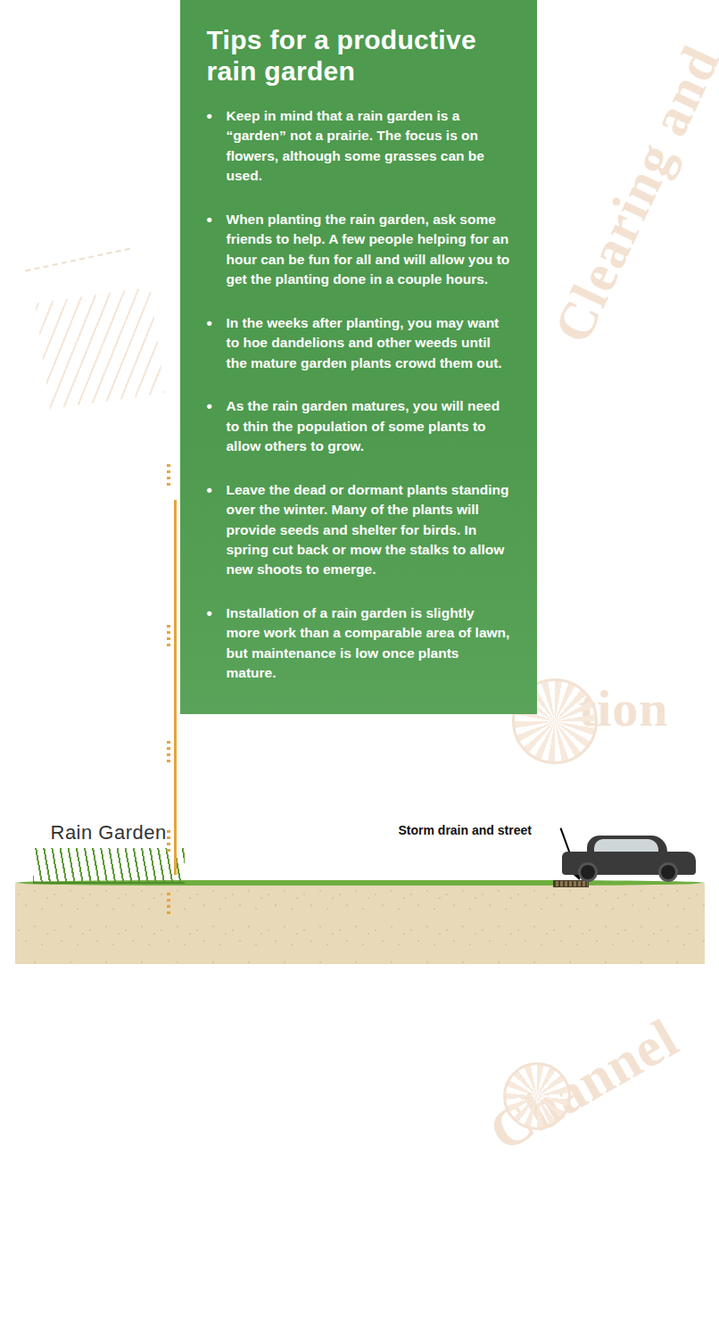Clearing and
tion
Channel
Tips for a productive
rain garden
Keep in mind that a rain garden is a “garden” not a prairie. The focus is on flowers, although some grasses can be used.
When planting the rain garden, ask some friends to help. A few people helping for an hour can be fun for all and will allow you to get the planting done in a couple hours.
In the weeks after planting, you may want to hoe dandelions and other weeds until the mature garden plants crowd them out.
As the rain garden matures, you will need to thin the population of some plants to allow others to grow.
Leave the dead or dormant plants standing over the winter. Many of the plants will provide seeds and shelter for birds. In spring cut back or mow the stalks to allow new shoots to emerge.
Installation of a rain garden is slightly more work than a comparable area of lawn, but maintenance is low once plants mature.
Rain Garden
Storm drain and street